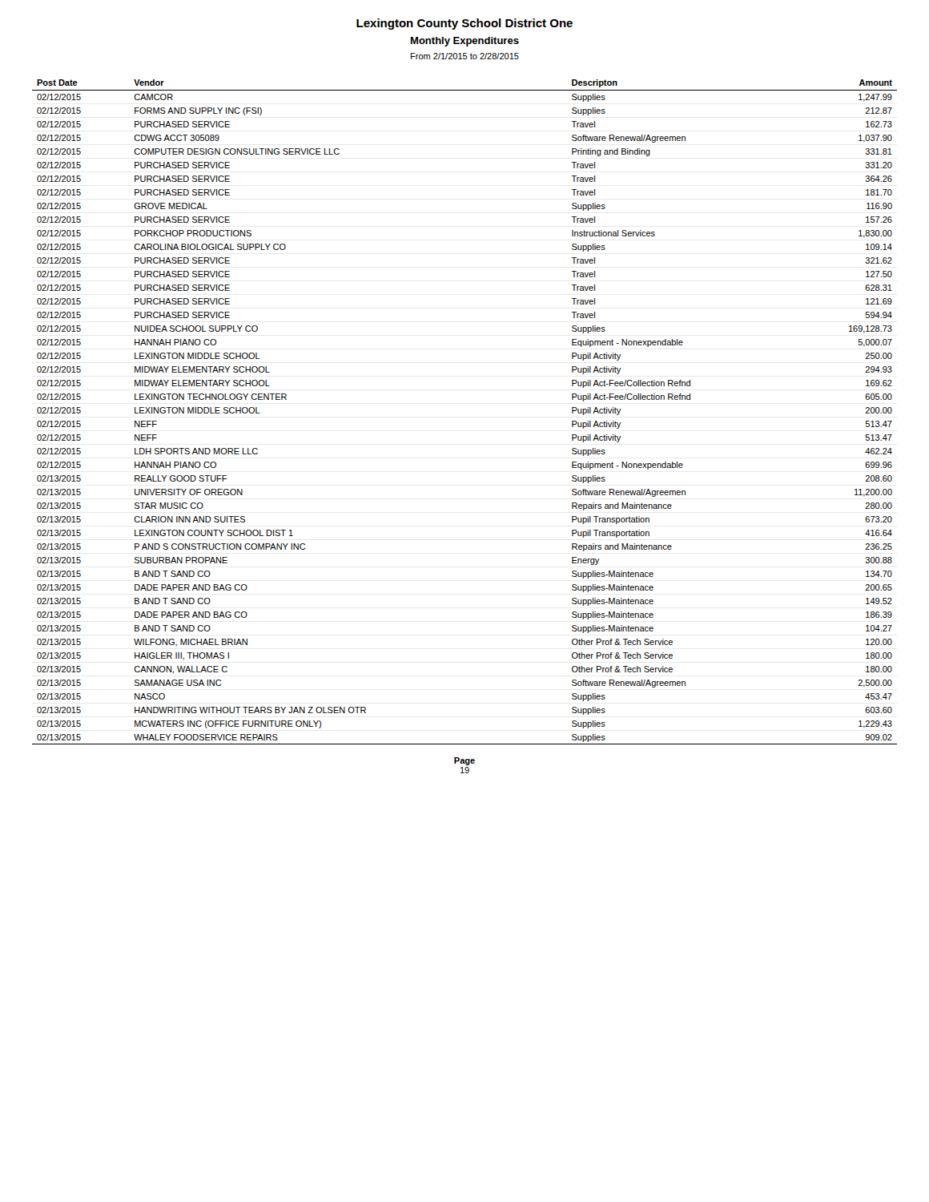Lexington County School District One
Monthly Expenditures
From 2/1/2015 to 2/28/2015
| Post Date | Vendor | Descripton | Amount |
| --- | --- | --- | --- |
| 02/12/2015 | CAMCOR | Supplies | 1,247.99 |
| 02/12/2015 | FORMS AND SUPPLY INC (FSI) | Supplies | 212.87 |
| 02/12/2015 | PURCHASED SERVICE | Travel | 162.73 |
| 02/12/2015 | CDWG ACCT 305089 | Software Renewal/Agreemen | 1,037.90 |
| 02/12/2015 | COMPUTER DESIGN CONSULTING SERVICE LLC | Printing and Binding | 331.81 |
| 02/12/2015 | PURCHASED SERVICE | Travel | 331.20 |
| 02/12/2015 | PURCHASED SERVICE | Travel | 364.26 |
| 02/12/2015 | PURCHASED SERVICE | Travel | 181.70 |
| 02/12/2015 | GROVE MEDICAL | Supplies | 116.90 |
| 02/12/2015 | PURCHASED SERVICE | Travel | 157.26 |
| 02/12/2015 | PORKCHOP PRODUCTIONS | Instructional Services | 1,830.00 |
| 02/12/2015 | CAROLINA BIOLOGICAL SUPPLY CO | Supplies | 109.14 |
| 02/12/2015 | PURCHASED SERVICE | Travel | 321.62 |
| 02/12/2015 | PURCHASED SERVICE | Travel | 127.50 |
| 02/12/2015 | PURCHASED SERVICE | Travel | 628.31 |
| 02/12/2015 | PURCHASED SERVICE | Travel | 121.69 |
| 02/12/2015 | PURCHASED SERVICE | Travel | 594.94 |
| 02/12/2015 | NUIDEA SCHOOL SUPPLY CO | Supplies | 169,128.73 |
| 02/12/2015 | HANNAH PIANO CO | Equipment - Nonexpendable | 5,000.07 |
| 02/12/2015 | LEXINGTON MIDDLE SCHOOL | Pupil Activity | 250.00 |
| 02/12/2015 | MIDWAY ELEMENTARY SCHOOL | Pupil Activity | 294.93 |
| 02/12/2015 | MIDWAY ELEMENTARY SCHOOL | Pupil Act-Fee/Collection Refnd | 169.62 |
| 02/12/2015 | LEXINGTON TECHNOLOGY CENTER | Pupil Act-Fee/Collection Refnd | 605.00 |
| 02/12/2015 | LEXINGTON MIDDLE SCHOOL | Pupil Activity | 200.00 |
| 02/12/2015 | NEFF | Pupil Activity | 513.47 |
| 02/12/2015 | NEFF | Pupil Activity | 513.47 |
| 02/12/2015 | LDH SPORTS AND MORE LLC | Supplies | 462.24 |
| 02/12/2015 | HANNAH PIANO CO | Equipment - Nonexpendable | 699.96 |
| 02/13/2015 | REALLY GOOD STUFF | Supplies | 208.60 |
| 02/13/2015 | UNIVERSITY OF OREGON | Software Renewal/Agreemen | 11,200.00 |
| 02/13/2015 | STAR MUSIC CO | Repairs and Maintenance | 280.00 |
| 02/13/2015 | CLARION INN AND SUITES | Pupil Transportation | 673.20 |
| 02/13/2015 | LEXINGTON COUNTY SCHOOL DIST 1 | Pupil Transportation | 416.64 |
| 02/13/2015 | P AND S CONSTRUCTION COMPANY INC | Repairs and Maintenance | 236.25 |
| 02/13/2015 | SUBURBAN PROPANE | Energy | 300.88 |
| 02/13/2015 | B AND T SAND CO | Supplies-Maintenace | 134.70 |
| 02/13/2015 | DADE PAPER AND BAG CO | Supplies-Maintenace | 200.65 |
| 02/13/2015 | B AND T SAND CO | Supplies-Maintenace | 149.52 |
| 02/13/2015 | DADE PAPER AND BAG CO | Supplies-Maintenace | 186.39 |
| 02/13/2015 | B AND T SAND CO | Supplies-Maintenace | 104.27 |
| 02/13/2015 | WILFONG, MICHAEL BRIAN | Other Prof & Tech Service | 120.00 |
| 02/13/2015 | HAIGLER III, THOMAS I | Other Prof & Tech Service | 180.00 |
| 02/13/2015 | CANNON, WALLACE C | Other Prof & Tech Service | 180.00 |
| 02/13/2015 | SAMANAGE USA INC | Software Renewal/Agreemen | 2,500.00 |
| 02/13/2015 | NASCO | Supplies | 453.47 |
| 02/13/2015 | HANDWRITING WITHOUT TEARS BY JAN Z OLSEN OTR | Supplies | 603.60 |
| 02/13/2015 | MCWATERS INC (OFFICE FURNITURE ONLY) | Supplies | 1,229.43 |
| 02/13/2015 | WHALEY FOODSERVICE REPAIRS | Supplies | 909.02 |
Page
19